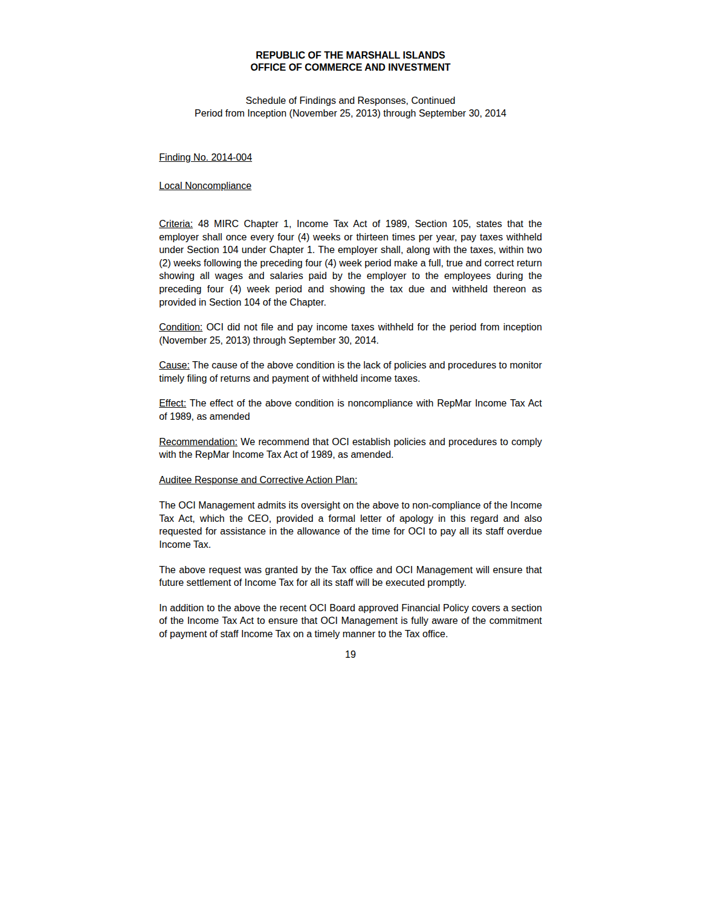REPUBLIC OF THE MARSHALL ISLANDS
OFFICE OF COMMERCE AND INVESTMENT
Schedule of Findings and Responses, Continued
Period from Inception (November 25, 2013) through September 30, 2014
Finding No. 2014-004
Local Noncompliance
Criteria: 48 MIRC Chapter 1, Income Tax Act of 1989, Section 105, states that the employer shall once every four (4) weeks or thirteen times per year, pay taxes withheld under Section 104 under Chapter 1. The employer shall, along with the taxes, within two (2) weeks following the preceding four (4) week period make a full, true and correct return showing all wages and salaries paid by the employer to the employees during the preceding four (4) week period and showing the tax due and withheld thereon as provided in Section 104 of the Chapter.
Condition: OCI did not file and pay income taxes withheld for the period from inception (November 25, 2013) through September 30, 2014.
Cause: The cause of the above condition is the lack of policies and procedures to monitor timely filing of returns and payment of withheld income taxes.
Effect: The effect of the above condition is noncompliance with RepMar Income Tax Act of 1989, as amended
Recommendation: We recommend that OCI establish policies and procedures to comply with the RepMar Income Tax Act of 1989, as amended.
Auditee Response and Corrective Action Plan:
The OCI Management admits its oversight on the above to non-compliance of the Income Tax Act, which the CEO, provided a formal letter of apology in this regard and also requested for assistance in the allowance of the time for OCI to pay all its staff overdue Income Tax.
The above request was granted by the Tax office and OCI Management will ensure that future settlement of Income Tax for all its staff will be executed promptly.
In addition to the above the recent OCI Board approved Financial Policy covers a section of the Income Tax Act to ensure that OCI Management is fully aware of the commitment of payment of staff Income Tax on a timely manner to the Tax office.
19